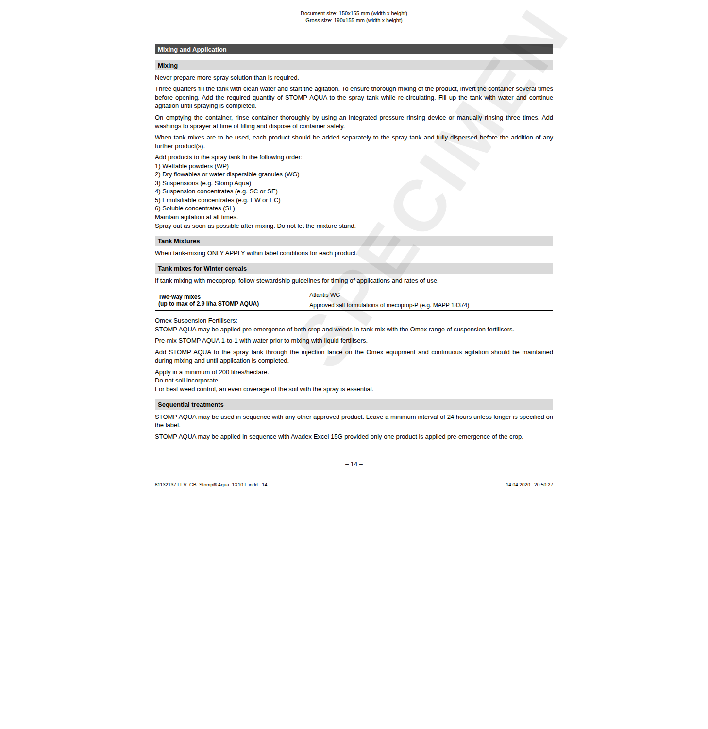Document size: 150x155 mm (width x height)
Gross size: 190x155 mm (width x height)
SPECIMEN
Mixing and Application
Mixing
Never prepare more spray solution than is required.
Three quarters fill the tank with clean water and start the agitation. To ensure thorough mixing of the product, invert the container several times before opening. Add the required quantity of STOMP AQUA to the spray tank while re-circulating. Fill up the tank with water and continue agitation until spraying is completed.
On emptying the container, rinse container thoroughly by using an integrated pressure rinsing device or manually rinsing three times. Add washings to sprayer at time of filling and dispose of container safely.
When tank mixes are to be used, each product should be added separately to the spray tank and fully dispersed before the addition of any further product(s).
Add products to the spray tank in the following order:
1) Wettable powders (WP)
2) Dry flowables or water dispersible granules (WG)
3) Suspensions (e.g. Stomp Aqua)
4) Suspension concentrates (e.g. SC or SE)
5) Emulsifiable concentrates (e.g. EW or EC)
6) Soluble concentrates (SL)
Maintain agitation at all times.
Spray out as soon as possible after mixing. Do not let the mixture stand.
Tank Mixtures
When tank-mixing ONLY APPLY within label conditions for each product.
Tank mixes for Winter cereals
If tank mixing with mecoprop, follow stewardship guidelines for timing of applications and rates of use.
| Two-way mixes (up to max of 2.9 l/ha STOMP AQUA) | Atlantis WG |
| Approved salt formulations of mecoprop-P (e.g. MAPP 18374) |
Omex Suspension Fertilisers:
STOMP AQUA may be applied pre-emergence of both crop and weeds in tank-mix with the Omex range of suspension fertilisers.
Pre-mix STOMP AQUA 1-to-1 with water prior to mixing with liquid fertilisers.
Add STOMP AQUA to the spray tank through the injection lance on the Omex equipment and continuous agitation should be maintained during mixing and until application is completed.
Apply in a minimum of 200 litres/hectare.
Do not soil incorporate.
For best weed control, an even coverage of the soil with the spray is essential.
Sequential treatments
STOMP AQUA may be used in sequence with any other approved product. Leave a minimum interval of 24 hours unless longer is specified on the label.
STOMP AQUA may be applied in sequence with Avadex Excel 15G provided only one product is applied pre-emergence of the crop.
– 14 –
81132137 LEV_GB_Stomp® Aqua_1X10 L.indd 14
14.04.2020 20:50:27